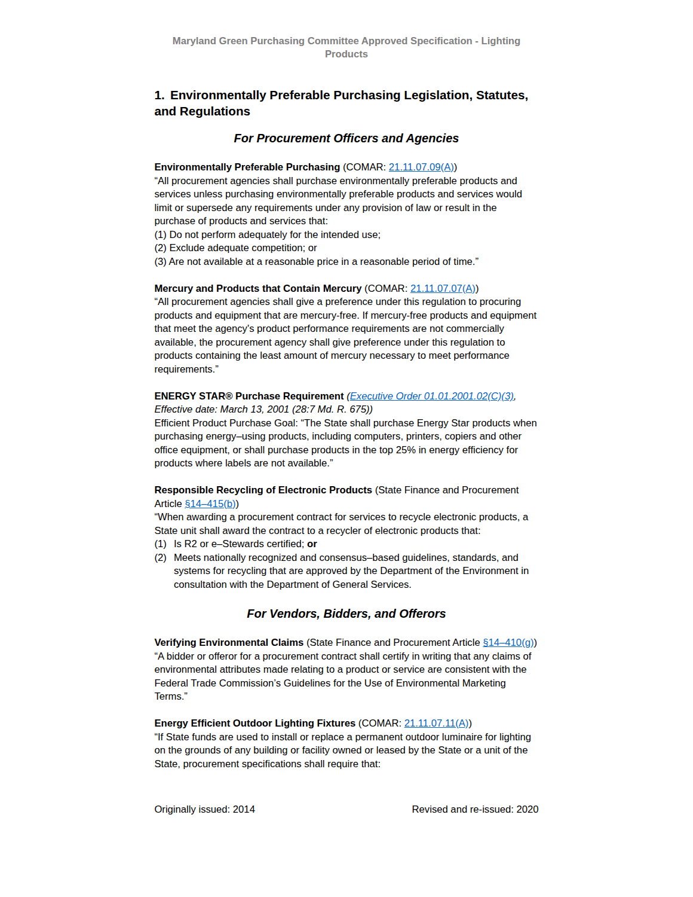Maryland Green Purchasing Committee Approved Specification - Lighting Products
1. Environmentally Preferable Purchasing Legislation, Statutes, and Regulations
For Procurement Officers and Agencies
Environmentally Preferable Purchasing (COMAR: 21.11.07.09(A))
“All procurement agencies shall purchase environmentally preferable products and services unless purchasing environmentally preferable products and services would limit or supersede any requirements under any provision of law or result in the purchase of products and services that:
(1) Do not perform adequately for the intended use;
(2) Exclude adequate competition; or
(3) Are not available at a reasonable price in a reasonable period of time.”
Mercury and Products that Contain Mercury (COMAR: 21.11.07.07(A))
“All procurement agencies shall give a preference under this regulation to procuring products and equipment that are mercury-free. If mercury-free products and equipment that meet the agency's product performance requirements are not commercially available, the procurement agency shall give preference under this regulation to products containing the least amount of mercury necessary to meet performance requirements.”
ENERGY STAR® Purchase Requirement (Executive Order 01.01.2001.02(C)(3), Effective date: March 13, 2001 (28:7 Md. R. 675))
Efficient Product Purchase Goal: “The State shall purchase Energy Star products when purchasing energy–using products, including computers, printers, copiers and other office equipment, or shall purchase products in the top 25% in energy efficiency for products where labels are not available.”
Responsible Recycling of Electronic Products (State Finance and Procurement Article §14–415(b))
“When awarding a procurement contract for services to recycle electronic products, a State unit shall award the contract to a recycler of electronic products that:
(1) Is R2 or e–Stewards certified; or
(2) Meets nationally recognized and consensus–based guidelines, standards, and systems for recycling that are approved by the Department of the Environment in consultation with the Department of General Services.
For Vendors, Bidders, and Offerors
Verifying Environmental Claims (State Finance and Procurement Article §14–410(g))
“A bidder or offeror for a procurement contract shall certify in writing that any claims of environmental attributes made relating to a product or service are consistent with the Federal Trade Commission’s Guidelines for the Use of Environmental Marketing Terms.”
Energy Efficient Outdoor Lighting Fixtures (COMAR: 21.11.07.11(A))
“If State funds are used to install or replace a permanent outdoor luminaire for lighting on the grounds of any building or facility owned or leased by the State or a unit of the State, procurement specifications shall require that:
Originally issued: 2014 Revised and re-issued: 2020